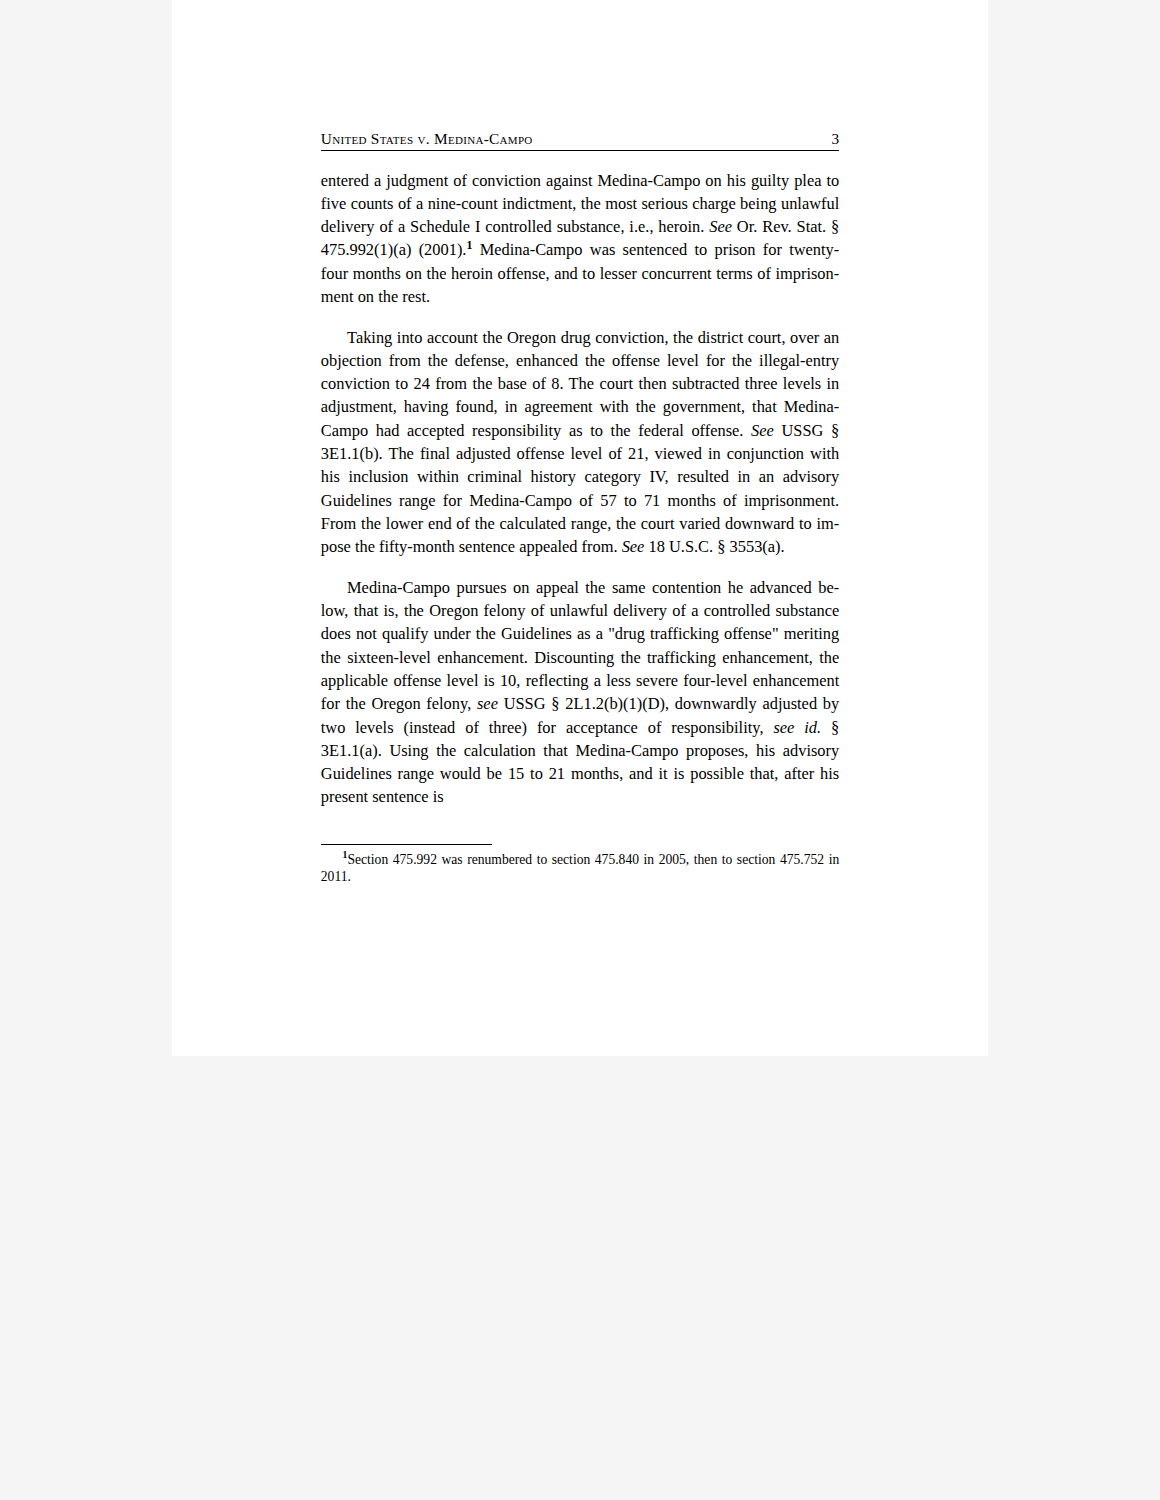United States v. Medina-Campo 3
entered a judgment of conviction against Medina-Campo on his guilty plea to five counts of a nine-count indictment, the most serious charge being unlawful delivery of a Schedule I controlled substance, i.e., heroin. See Or. Rev. Stat. § 475.992(1)(a) (2001).1 Medina-Campo was sentenced to prison for twenty-four months on the heroin offense, and to lesser concurrent terms of imprisonment on the rest.
Taking into account the Oregon drug conviction, the district court, over an objection from the defense, enhanced the offense level for the illegal-entry conviction to 24 from the base of 8. The court then subtracted three levels in adjustment, having found, in agreement with the government, that Medina-Campo had accepted responsibility as to the federal offense. See USSG § 3E1.1(b). The final adjusted offense level of 21, viewed in conjunction with his inclusion within criminal history category IV, resulted in an advisory Guidelines range for Medina-Campo of 57 to 71 months of imprisonment. From the lower end of the calculated range, the court varied downward to impose the fifty-month sentence appealed from. See 18 U.S.C. § 3553(a).
Medina-Campo pursues on appeal the same contention he advanced below, that is, the Oregon felony of unlawful delivery of a controlled substance does not qualify under the Guidelines as a "drug trafficking offense" meriting the sixteen-level enhancement. Discounting the trafficking enhancement, the applicable offense level is 10, reflecting a less severe four-level enhancement for the Oregon felony, see USSG § 2L1.2(b)(1)(D), downwardly adjusted by two levels (instead of three) for acceptance of responsibility, see id. § 3E1.1(a). Using the calculation that Medina-Campo proposes, his advisory Guidelines range would be 15 to 21 months, and it is possible that, after his present sentence is
1Section 475.992 was renumbered to section 475.840 in 2005, then to section 475.752 in 2011.